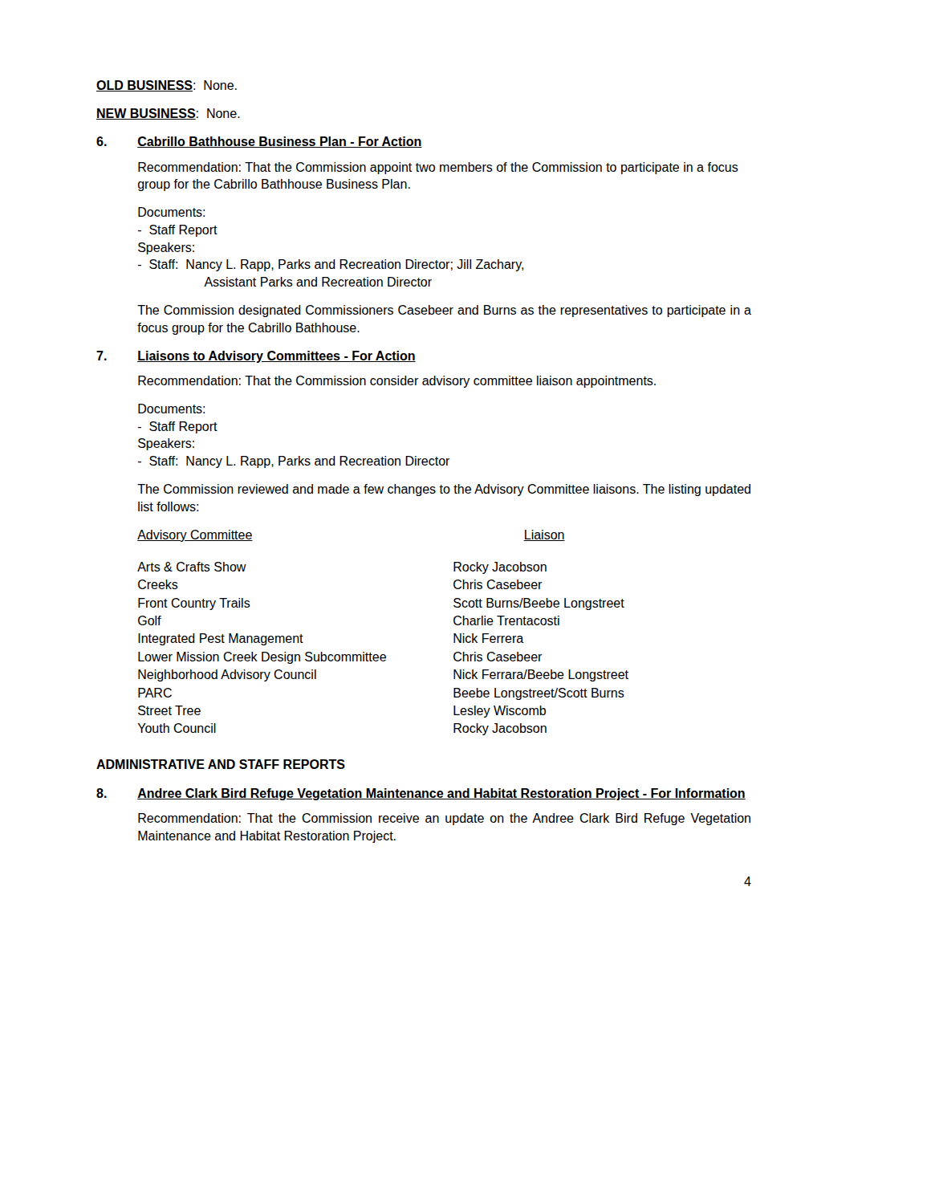OLD BUSINESS: None.
NEW BUSINESS: None.
6.
Cabrillo Bathhouse Business Plan - For Action
Recommendation: That the Commission appoint two members of the Commission to participate in a focus group for the Cabrillo Bathhouse Business Plan.
Documents:
- Staff Report
Speakers:
- Staff: Nancy L. Rapp, Parks and Recreation Director; Jill Zachary,
Assistant Parks and Recreation Director
The Commission designated Commissioners Casebeer and Burns as the representatives to participate in a focus group for the Cabrillo Bathhouse.
7.
Liaisons to Advisory Committees - For Action
Recommendation: That the Commission consider advisory committee liaison appointments.
Documents:
- Staff Report
Speakers:
- Staff: Nancy L. Rapp, Parks and Recreation Director
The Commission reviewed and made a few changes to the Advisory Committee liaisons. The listing updated list follows:
| Advisory Committee | Liaison |
| --- | --- |
| Arts & Crafts Show | Rocky Jacobson |
| Creeks | Chris Casebeer |
| Front Country Trails | Scott Burns/Beebe Longstreet |
| Golf | Charlie Trentacosti |
| Integrated Pest Management | Nick Ferrera |
| Lower Mission Creek Design Subcommittee | Chris Casebeer |
| Neighborhood Advisory Council | Nick Ferrara/Beebe Longstreet |
| PARC | Beebe Longstreet/Scott Burns |
| Street Tree | Lesley Wiscomb |
| Youth Council | Rocky Jacobson |
ADMINISTRATIVE AND STAFF REPORTS
8.
Andree Clark Bird Refuge Vegetation Maintenance and Habitat Restoration Project - For Information
Recommendation: That the Commission receive an update on the Andree Clark Bird Refuge Vegetation Maintenance and Habitat Restoration Project.
4